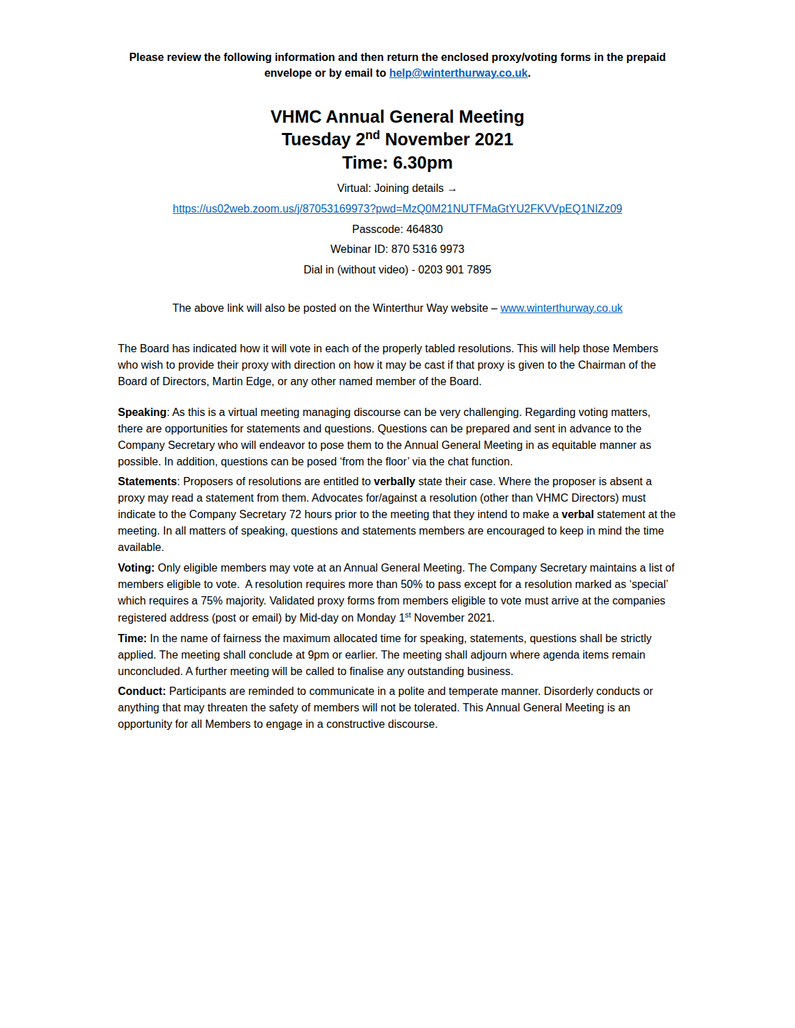Please review the following information and then return the enclosed proxy/voting forms in the prepaid envelope or by email to help@winterthurway.co.uk.
VHMC Annual General Meeting Tuesday 2nd November 2021 Time: 6.30pm
Virtual: Joining details →
https://us02web.zoom.us/j/87053169973?pwd=MzQ0M21NUTFMaGtYU2FKVVpEQ1NIZz09
Passcode: 464830
Webinar ID: 870 5316 9973
Dial in (without video) - 0203 901 7895
The above link will also be posted on the Winterthur Way website – www.winterthurway.co.uk
The Board has indicated how it will vote in each of the properly tabled resolutions. This will help those Members who wish to provide their proxy with direction on how it may be cast if that proxy is given to the Chairman of the Board of Directors, Martin Edge, or any other named member of the Board.
Speaking: As this is a virtual meeting managing discourse can be very challenging. Regarding voting matters, there are opportunities for statements and questions. Questions can be prepared and sent in advance to the Company Secretary who will endeavor to pose them to the Annual General Meeting in as equitable manner as possible. In addition, questions can be posed ‘from the floor’ via the chat function.
Statements: Proposers of resolutions are entitled to verbally state their case. Where the proposer is absent a proxy may read a statement from them. Advocates for/against a resolution (other than VHMC Directors) must indicate to the Company Secretary 72 hours prior to the meeting that they intend to make a verbal statement at the meeting. In all matters of speaking, questions and statements members are encouraged to keep in mind the time available.
Voting: Only eligible members may vote at an Annual General Meeting. The Company Secretary maintains a list of members eligible to vote. A resolution requires more than 50% to pass except for a resolution marked as ‘special’ which requires a 75% majority. Validated proxy forms from members eligible to vote must arrive at the companies registered address (post or email) by Mid-day on Monday 1st November 2021.
Time: In the name of fairness the maximum allocated time for speaking, statements, questions shall be strictly applied. The meeting shall conclude at 9pm or earlier. The meeting shall adjourn where agenda items remain unconcluded. A further meeting will be called to finalise any outstanding business.
Conduct: Participants are reminded to communicate in a polite and temperate manner. Disorderly conducts or anything that may threaten the safety of members will not be tolerated. This Annual General Meeting is an opportunity for all Members to engage in a constructive discourse.